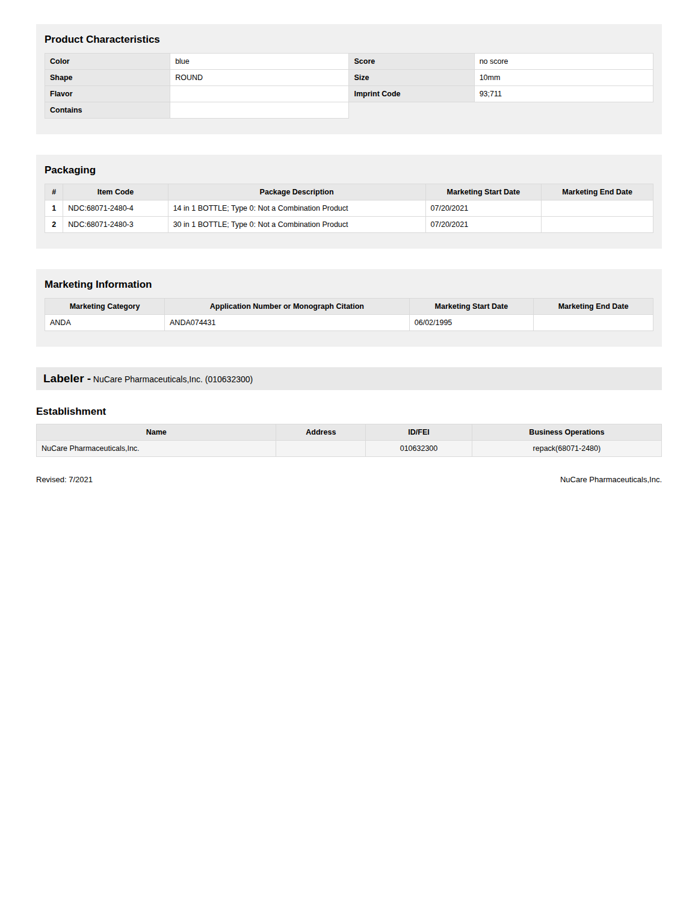Product Characteristics
| Color | blue | Score | no score |
| Shape | ROUND | Size | 10mm |
| Flavor | | Imprint Code | 93;711 |
| Contains | | | |
Packaging
| # | Item Code | Package Description | Marketing Start Date | Marketing End Date |
| --- | --- | --- | --- | --- |
| 1 | NDC:68071-2480-4 | 14 in 1 BOTTLE; Type 0: Not a Combination Product | 07/20/2021 | |
| 2 | NDC:68071-2480-3 | 30 in 1 BOTTLE; Type 0: Not a Combination Product | 07/20/2021 | |
Marketing Information
| Marketing Category | Application Number or Monograph Citation | Marketing Start Date | Marketing End Date |
| --- | --- | --- | --- |
| ANDA | ANDA074431 | 06/02/1995 | |
Labeler -
NuCare Pharmaceuticals,Inc. (010632300)
Establishment
| Name | Address | ID/FEI | Business Operations |
| --- | --- | --- | --- |
| NuCare Pharmaceuticals,Inc. | | 010632300 | repack(68071-2480) |
Revised: 7/2021
NuCare Pharmaceuticals,Inc.